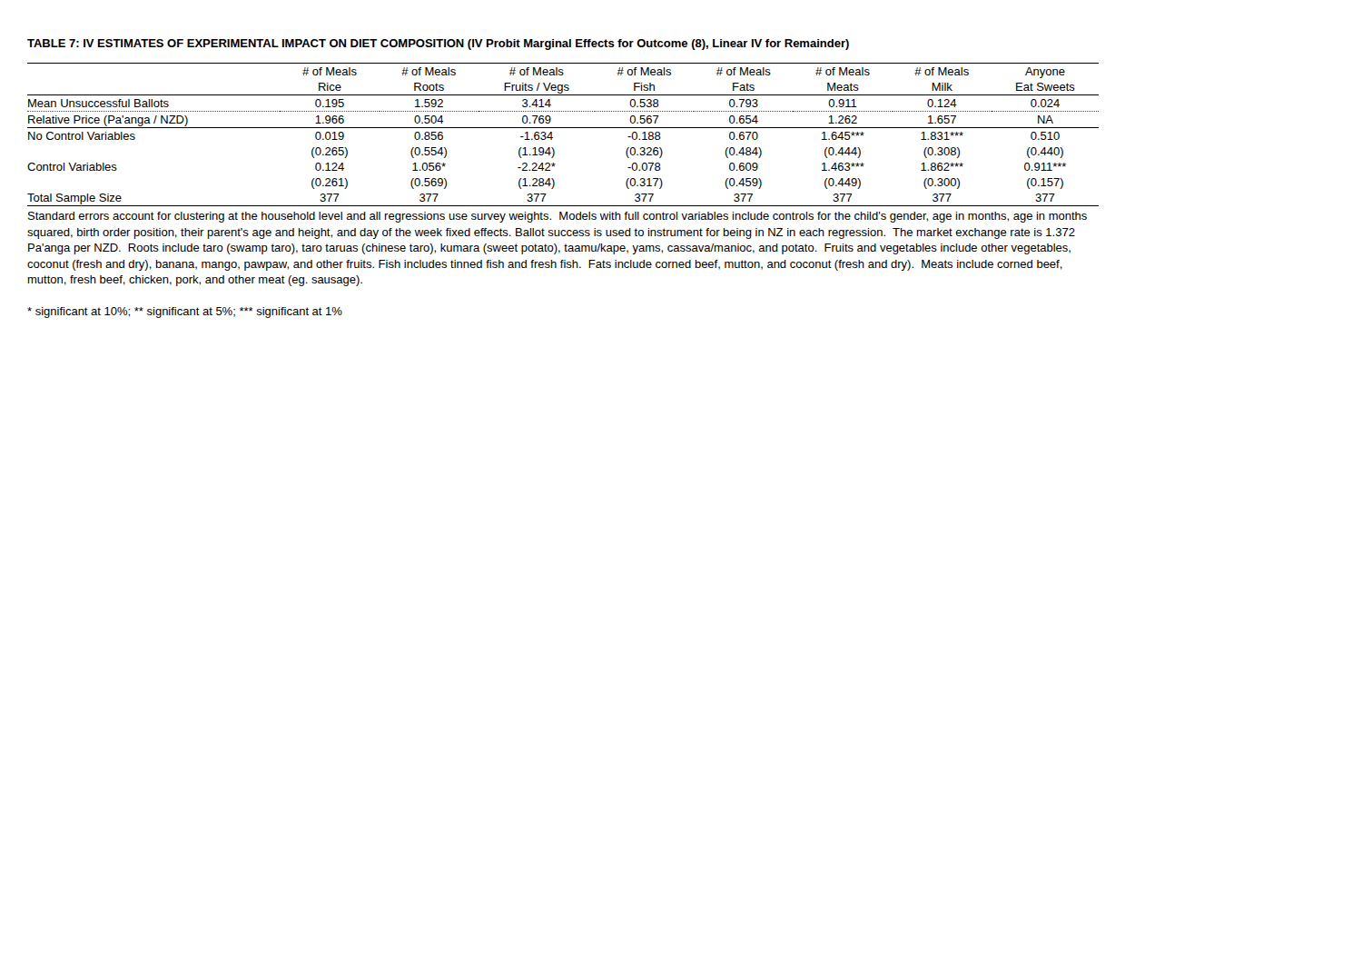TABLE 7: IV ESTIMATES OF EXPERIMENTAL IMPACT ON DIET COMPOSITION (IV Probit Marginal Effects for Outcome (8), Linear IV for Remainder)
| | # of Meals | # of Meals | # of Meals | # of Meals | # of Meals | # of Meals | # of Meals | Anyone |
| --- | --- | --- | --- | --- | --- | --- | --- | --- |
| | Rice | Roots | Fruits / Vegs | Fish | Fats | Meats | Milk | Eat Sweets |
| Mean Unsuccessful Ballots | 0.195 | 1.592 | 3.414 | 0.538 | 0.793 | 0.911 | 0.124 | 0.024 |
| Relative Price (Pa'anga / NZD) | 1.966 | 0.504 | 0.769 | 0.567 | 0.654 | 1.262 | 1.657 | NA |
| No Control Variables | 0.019 | 0.856 | -1.634 | -0.188 | 0.670 | 1.645*** | 1.831*** | 0.510 |
| | (0.265) | (0.554) | (1.194) | (0.326) | (0.484) | (0.444) | (0.308) | (0.440) |
| Control Variables | 0.124 | 1.056* | -2.242* | -0.078 | 0.609 | 1.463*** | 1.862*** | 0.911*** |
| | (0.261) | (0.569) | (1.284) | (0.317) | (0.459) | (0.449) | (0.300) | (0.157) |
| Total Sample Size | 377 | 377 | 377 | 377 | 377 | 377 | 377 | 377 |
Standard errors account for clustering at the household level and all regressions use survey weights. Models with full control variables include controls for the child's gender, age in months, age in months squared, birth order position, their parent's age and height, and day of the week fixed effects. Ballot success is used to instrument for being in NZ in each regression. The market exchange rate is 1.372 Pa'anga per NZD. Roots include taro (swamp taro), taro taruas (chinese taro), kumara (sweet potato), taamu/kape, yams, cassava/manioc, and potato. Fruits and vegetables include other vegetables, coconut (fresh and dry), banana, mango, pawpaw, and other fruits. Fish includes tinned fish and fresh fish. Fats include corned beef, mutton, and coconut (fresh and dry). Meats include corned beef, mutton, fresh beef, chicken, pork, and other meat (eg. sausage).
* significant at 10%; ** significant at 5%; *** significant at 1%